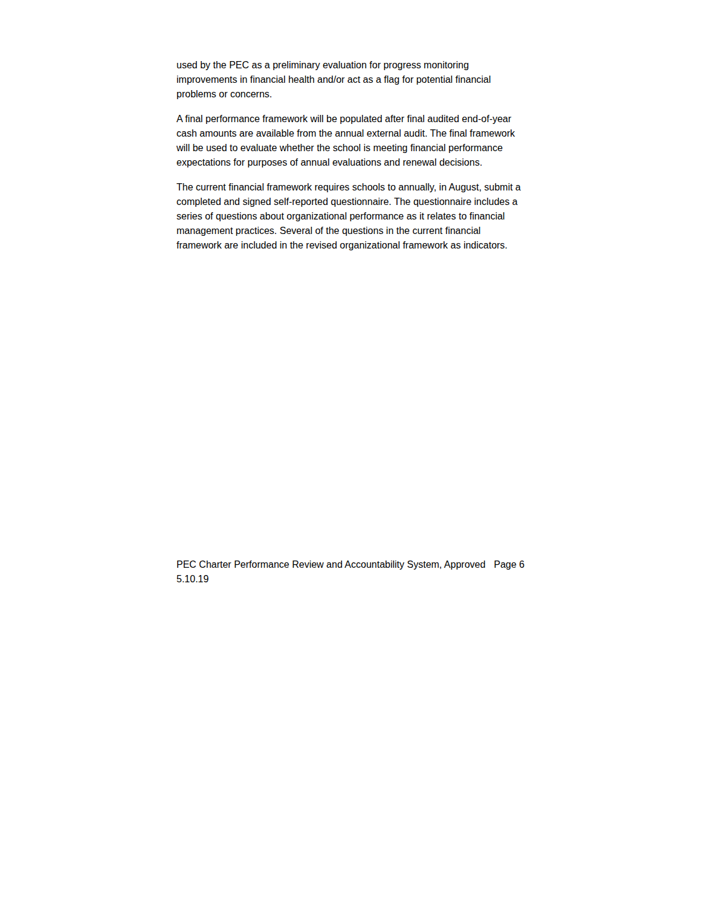used by the PEC as a preliminary evaluation for progress monitoring improvements in financial health and/or act as a flag for potential financial problems or concerns.
A final performance framework will be populated after final audited end-of-year cash amounts are available from the annual external audit. The final framework will be used to evaluate whether the school is meeting financial performance expectations for purposes of annual evaluations and renewal decisions.
The current financial framework requires schools to annually, in August, submit a completed and signed self-reported questionnaire. The questionnaire includes a series of questions about organizational performance as it relates to financial management practices. Several of the questions in the current financial framework are included in the revised organizational framework as indicators.
PEC Charter Performance Review and Accountability System, Approved 5.10.19 Page 6